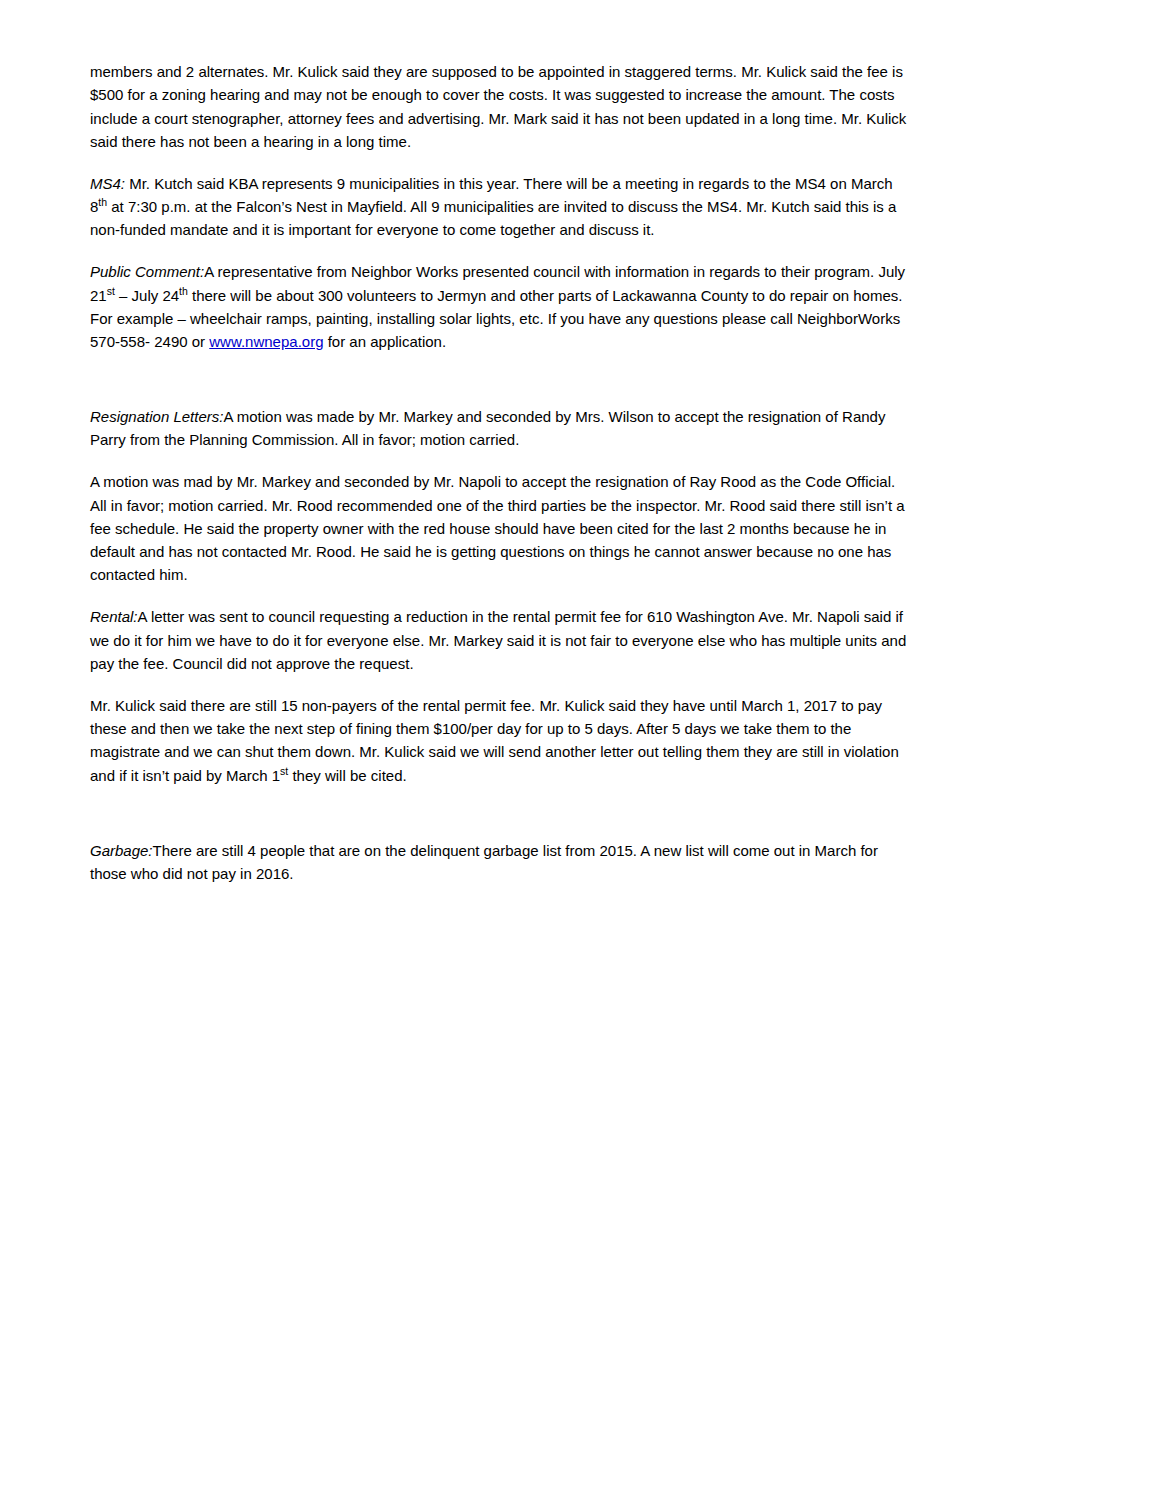members and 2 alternates. Mr. Kulick said they are supposed to be appointed in staggered terms. Mr. Kulick said the fee is $500 for a zoning hearing and may not be enough to cover the costs. It was suggested to increase the amount. The costs include a court stenographer, attorney fees and advertising. Mr. Mark said it has not been updated in a long time. Mr. Kulick said there has not been a hearing in a long time.
MS4: Mr. Kutch said KBA represents 9 municipalities in this year. There will be a meeting in regards to the MS4 on March 8th at 7:30 p.m. at the Falcon’s Nest in Mayfield. All 9 municipalities are invited to discuss the MS4. Mr. Kutch said this is a non-funded mandate and it is important for everyone to come together and discuss it.
Public Comment: A representative from Neighbor Works presented council with information in regards to their program. July 21st – July 24th there will be about 300 volunteers to Jermyn and other parts of Lackawanna County to do repair on homes. For example – wheelchair ramps, painting, installing solar lights, etc. If you have any questions please call NeighborWorks 570-558- 2490 or www.nwnepa.org for an application.
Resignation Letters: A motion was made by Mr. Markey and seconded by Mrs. Wilson to accept the resignation of Randy Parry from the Planning Commission. All in favor; motion carried.
A motion was mad by Mr. Markey and seconded by Mr. Napoli to accept the resignation of Ray Rood as the Code Official. All in favor; motion carried. Mr. Rood recommended one of the third parties be the inspector. Mr. Rood said there still isn’t a fee schedule. He said the property owner with the red house should have been cited for the last 2 months because he in default and has not contacted Mr. Rood. He said he is getting questions on things he cannot answer because no one has contacted him.
Rental: A letter was sent to council requesting a reduction in the rental permit fee for 610 Washington Ave. Mr. Napoli said if we do it for him we have to do it for everyone else. Mr. Markey said it is not fair to everyone else who has multiple units and pay the fee. Council did not approve the request.
Mr. Kulick said there are still 15 non-payers of the rental permit fee. Mr. Kulick said they have until March 1, 2017 to pay these and then we take the next step of fining them $100/per day for up to 5 days. After 5 days we take them to the magistrate and we can shut them down. Mr. Kulick said we will send another letter out telling them they are still in violation and if it isn’t paid by March 1st they will be cited.
Garbage: There are still 4 people that are on the delinquent garbage list from 2015. A new list will come out in March for those who did not pay in 2016.